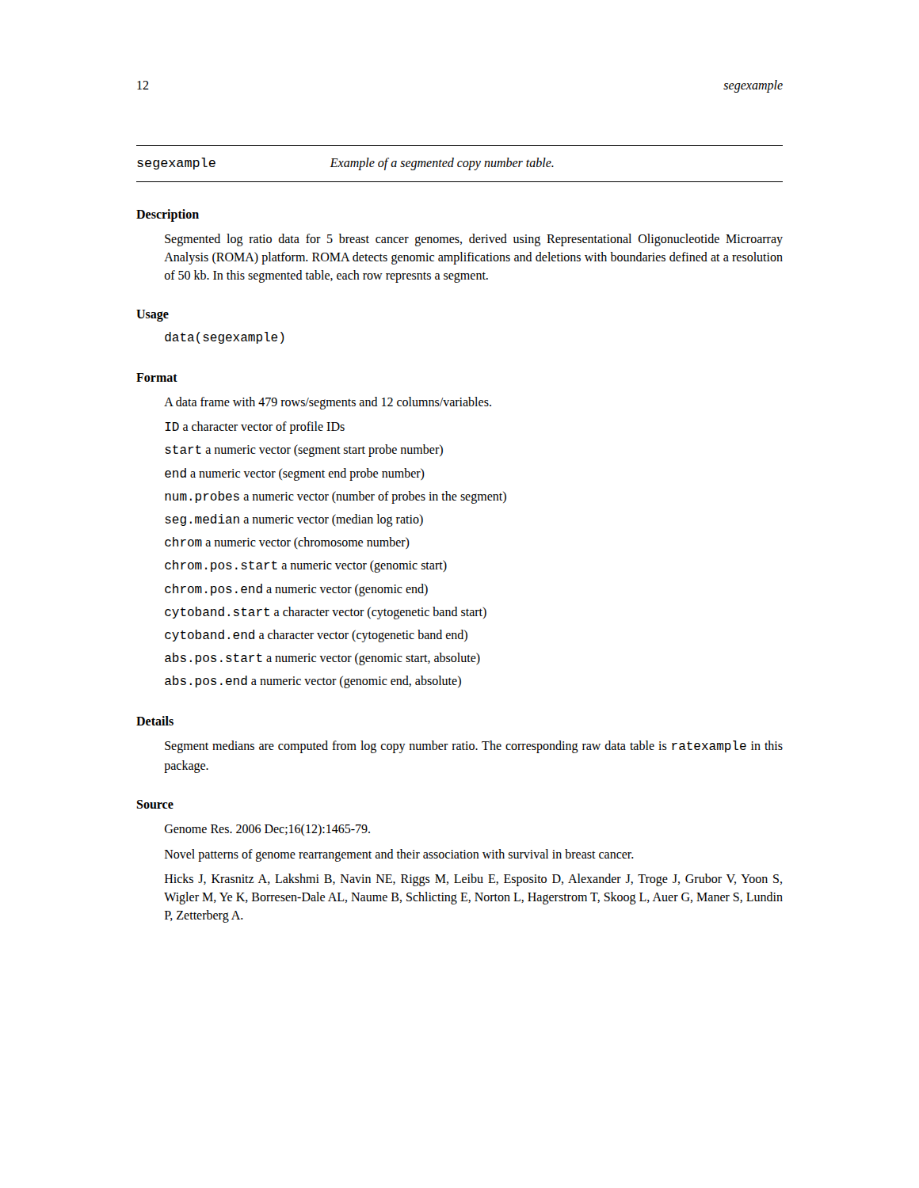12 segexample
segexample Example of a segmented copy number table.
Description
Segmented log ratio data for 5 breast cancer genomes, derived using Representational Oligonucleotide Microarray Analysis (ROMA) platform. ROMA detects genomic amplifications and deletions with boundaries defined at a resolution of 50 kb. In this segmented table, each row represnts a segment.
Usage
data(segexample)
Format
A data frame with 479 rows/segments and 12 columns/variables.
ID a character vector of profile IDs
start a numeric vector (segment start probe number)
end a numeric vector (segment end probe number)
num.probes a numeric vector (number of probes in the segment)
seg.median a numeric vector (median log ratio)
chrom a numeric vector (chromosome number)
chrom.pos.start a numeric vector (genomic start)
chrom.pos.end a numeric vector (genomic end)
cytoband.start a character vector (cytogenetic band start)
cytoband.end a character vector (cytogenetic band end)
abs.pos.start a numeric vector (genomic start, absolute)
abs.pos.end a numeric vector (genomic end, absolute)
Details
Segment medians are computed from log copy number ratio. The corresponding raw data table is ratexample in this package.
Source
Genome Res. 2006 Dec;16(12):1465-79.
Novel patterns of genome rearrangement and their association with survival in breast cancer.
Hicks J, Krasnitz A, Lakshmi B, Navin NE, Riggs M, Leibu E, Esposito D, Alexander J, Troge J, Grubor V, Yoon S, Wigler M, Ye K, Borresen-Dale AL, Naume B, Schlicting E, Norton L, Hagerstrom T, Skoog L, Auer G, Maner S, Lundin P, Zetterberg A.